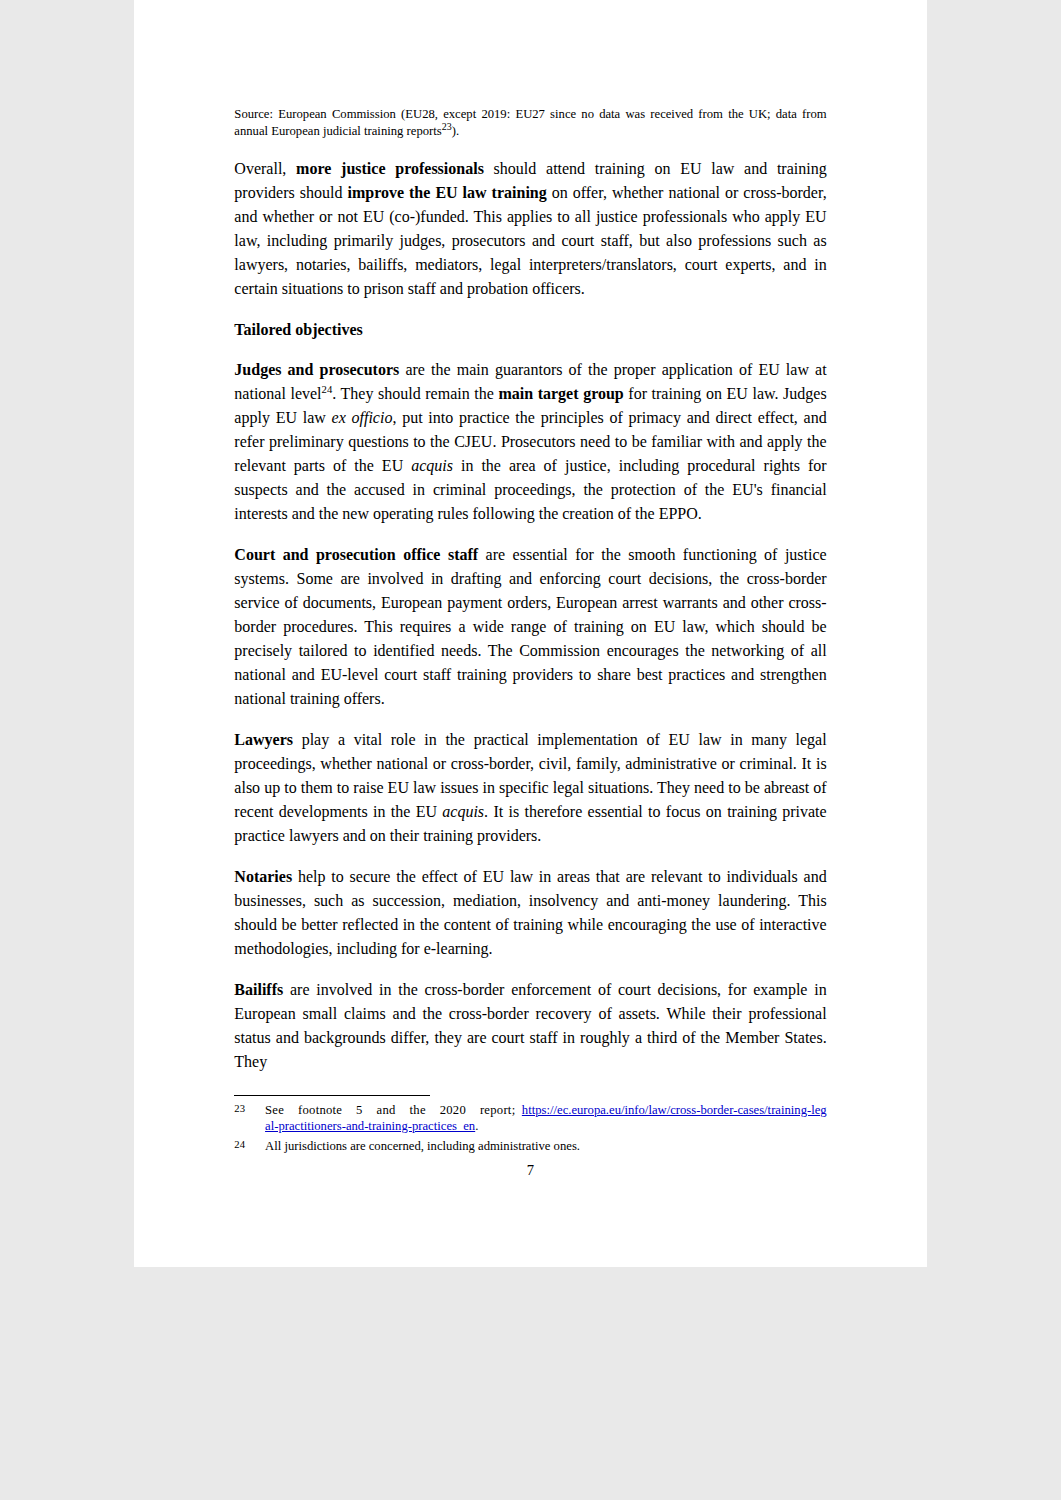Source: European Commission (EU28, except 2019: EU27 since no data was received from the UK; data from annual European judicial training reports23).
Overall, more justice professionals should attend training on EU law and training providers should improve the EU law training on offer, whether national or cross-border, and whether or not EU (co-)funded. This applies to all justice professionals who apply EU law, including primarily judges, prosecutors and court staff, but also professions such as lawyers, notaries, bailiffs, mediators, legal interpreters/translators, court experts, and in certain situations to prison staff and probation officers.
Tailored objectives
Judges and prosecutors are the main guarantors of the proper application of EU law at national level24. They should remain the main target group for training on EU law. Judges apply EU law ex officio, put into practice the principles of primacy and direct effect, and refer preliminary questions to the CJEU. Prosecutors need to be familiar with and apply the relevant parts of the EU acquis in the area of justice, including procedural rights for suspects and the accused in criminal proceedings, the protection of the EU's financial interests and the new operating rules following the creation of the EPPO.
Court and prosecution office staff are essential for the smooth functioning of justice systems. Some are involved in drafting and enforcing court decisions, the cross-border service of documents, European payment orders, European arrest warrants and other cross-border procedures. This requires a wide range of training on EU law, which should be precisely tailored to identified needs. The Commission encourages the networking of all national and EU-level court staff training providers to share best practices and strengthen national training offers.
Lawyers play a vital role in the practical implementation of EU law in many legal proceedings, whether national or cross-border, civil, family, administrative or criminal. It is also up to them to raise EU law issues in specific legal situations. They need to be abreast of recent developments in the EU acquis. It is therefore essential to focus on training private practice lawyers and on their training providers.
Notaries help to secure the effect of EU law in areas that are relevant to individuals and businesses, such as succession, mediation, insolvency and anti-money laundering. This should be better reflected in the content of training while encouraging the use of interactive methodologies, including for e-learning.
Bailiffs are involved in the cross-border enforcement of court decisions, for example in European small claims and the cross-border recovery of assets. While their professional status and backgrounds differ, they are court staff in roughly a third of the Member States. They
23
See footnote 5 and the 2020 report; https://ec.europa.eu/info/law/cross-border-cases/training-legal-practitioners-and-training-practices_en.
24
All jurisdictions are concerned, including administrative ones.
7